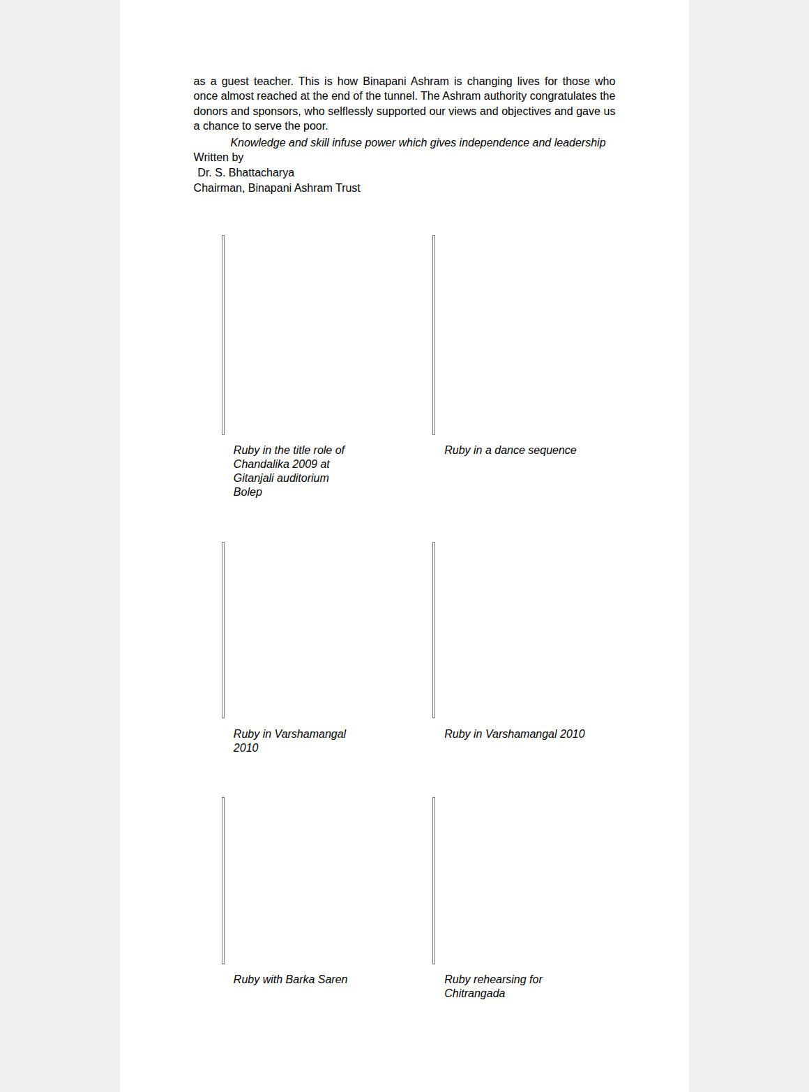as a guest teacher. This is how Binapani Ashram is changing lives for those who once almost reached at the end of the tunnel. The Ashram authority congratulates the donors and sponsors, who selflessly supported our views and objectives and gave us a chance to serve the poor.
Knowledge and skill infuse power which gives independence and leadership
Written by
Dr. S. Bhattacharya
Chairman, Binapani Ashram Trust
| Ruby in the title role of Chandalika 2009 at Gitanjali auditorium Bolep | Ruby in a dance sequence |
| Ruby in Varshamangal 2010 | Ruby in Varshamangal 2010 |
| Ruby with Barka Saren | Ruby rehearsing for Chitrangada |